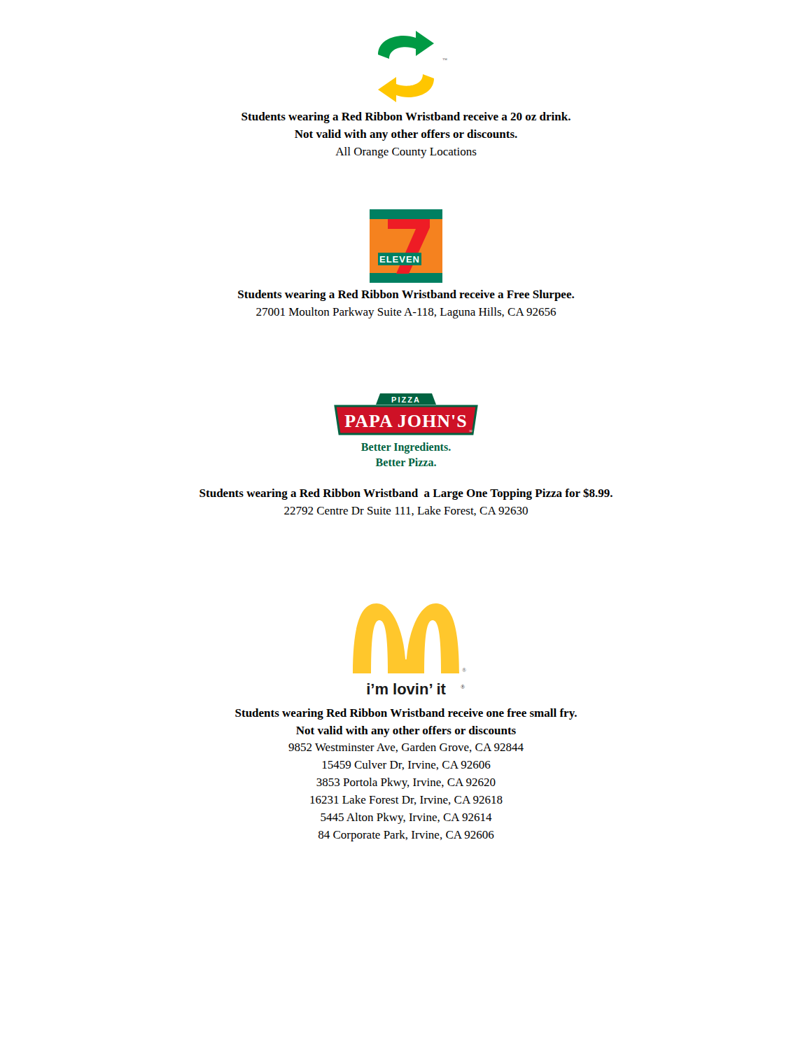™
Students wearing a Red Ribbon Wristband receive a 20 oz drink.
Not valid with any other offers or discounts.
All Orange County Locations
ELEVEN
Students wearing a Red Ribbon Wristband receive a Free Slurpee.
27001 Moulton Parkway Suite A-118, Laguna Hills, CA 92656
PIZZA PAPA JOHN'S ® Better Ingredients. Better Pizza.
Students wearing a Red Ribbon Wristband a Large One Topping Pizza for $8.99.
22792 Centre Dr Suite 111, Lake Forest, CA 92630
® i’m lovin’ it ®
Students wearing Red Ribbon Wristband receive one free small fry.
Not valid with any other offers or discounts
9852 Westminster Ave, Garden Grove, CA 92844
15459 Culver Dr, Irvine, CA 92606
3853 Portola Pkwy, Irvine, CA 92620
16231 Lake Forest Dr, Irvine, CA 92618
5445 Alton Pkwy, Irvine, CA 92614
84 Corporate Park, Irvine, CA 92606